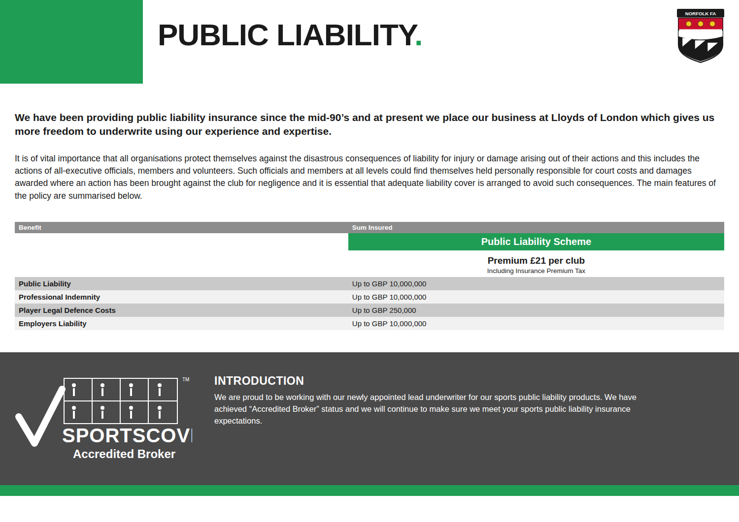PUBLIC LIABILITY.
NORFOLK FA
We have been providing public liability insurance since the mid-90’s and at present we place our business at Lloyds of London which gives us more freedom to underwrite using our experience and expertise.
It is of vital importance that all organisations protect themselves against the disastrous consequences of liability for injury or damage arising out of their actions and this includes the actions of all-executive officials, members and volunteers. Such officials and members at all levels could find themselves held personally responsible for court costs and damages awarded where an action has been brought against the club for negligence and it is essential that adequate liability cover is arranged to avoid such consequences. The main features of the policy are summarised below.
| | Public Liability Scheme |
| | Premium £21 per club Including Insurance Premium Tax |
| Benefit | Sum Insured |
| Public Liability | Up to GBP 10,000,000 |
| Professional Indemnity | Up to GBP 10,000,000 |
| Player Legal Defence Costs | Up to GBP 250,000 |
| Employers Liability | Up to GBP 10,000,000 |
TM SPORTSCOVER Accredited Broker
INTRODUCTION
We are proud to be working with our newly appointed lead underwriter for our sports public liability products. We have achieved “Accredited Broker” status and we will continue to make sure we meet your sports public liability insurance expectations.